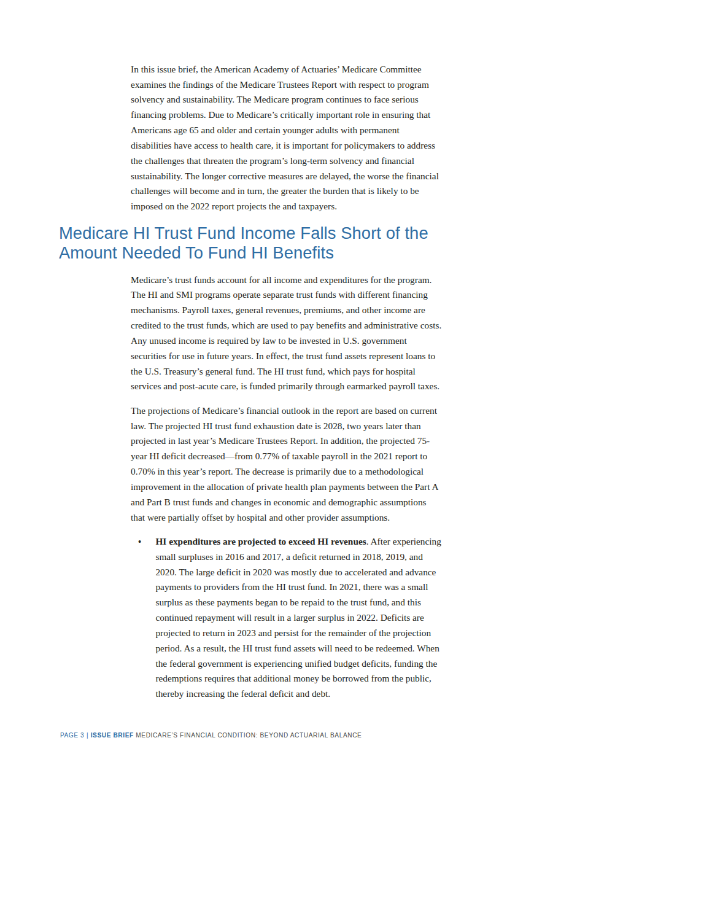In this issue brief, the American Academy of Actuaries’ Medicare Committee examines the findings of the Medicare Trustees Report with respect to program solvency and sustainability. The Medicare program continues to face serious financing problems. Due to Medicare’s critically important role in ensuring that Americans age 65 and older and certain younger adults with permanent disabilities have access to health care, it is important for policymakers to address the challenges that threaten the program’s long-term solvency and financial sustainability. The longer corrective measures are delayed, the worse the financial challenges will become and in turn, the greater the burden that is likely to be imposed on the 2022 report projects the and taxpayers.
Medicare HI Trust Fund Income Falls Short of the
Amount Needed To Fund HI Benefits
Medicare’s trust funds account for all income and expenditures for the program. The HI and SMI programs operate separate trust funds with different financing mechanisms. Payroll taxes, general revenues, premiums, and other income are credited to the trust funds, which are used to pay benefits and administrative costs. Any unused income is required by law to be invested in U.S. government securities for use in future years. In effect, the trust fund assets represent loans to the U.S. Treasury’s general fund. The HI trust fund, which pays for hospital services and post-acute care, is funded primarily through earmarked payroll taxes.
The projections of Medicare’s financial outlook in the report are based on current law. The projected HI trust fund exhaustion date is 2028, two years later than projected in last year’s Medicare Trustees Report. In addition, the projected 75-year HI deficit decreased—from 0.77% of taxable payroll in the 2021 report to 0.70% in this year’s report. The decrease is primarily due to a methodological improvement in the allocation of private health plan payments between the Part A and Part B trust funds and changes in economic and demographic assumptions that were partially offset by hospital and other provider assumptions.
HI expenditures are projected to exceed HI revenues. After experiencing small surpluses in 2016 and 2017, a deficit returned in 2018, 2019, and 2020. The large deficit in 2020 was mostly due to accelerated and advance payments to providers from the HI trust fund. In 2021, there was a small surplus as these payments began to be repaid to the trust fund, and this continued repayment will result in a larger surplus in 2022. Deficits are projected to return in 2023 and persist for the remainder of the projection period. As a result, the HI trust fund assets will need to be redeemed. When the federal government is experiencing unified budget deficits, funding the redemptions requires that additional money be borrowed from the public, thereby increasing the federal deficit and debt.
PAGE 3|ISSUE BRIEF MEDICARE’S FINANCIAL CONDITION: BEYOND ACTUARIAL BALANCE